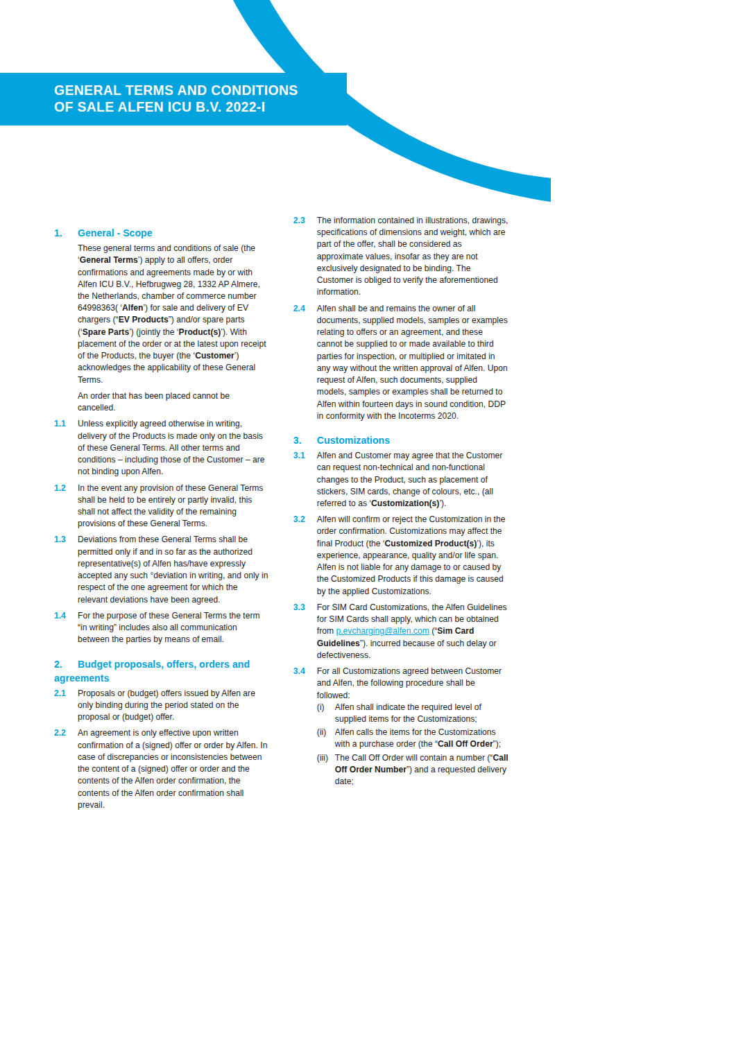✦ ALFEN POWER TO ADAPT
General terms and conditions
of sale Alfen ICU B.V. 2022-I
1. General - Scope
These general terms and conditions of sale (the ‘General Terms’) apply to all offers, order confirmations and agreements made by or with Alfen ICU B.V., Hefbrugweg 28, 1332 AP Almere, the Netherlands, chamber of commerce number 64998363( ‘Alfen’) for sale and delivery of EV chargers (“EV Products”) and/or spare parts (‘Spare Parts’) (jointly the ‘Product(s)’). With placement of the order or at the latest upon receipt of the Products, the buyer (the ‘Customer’) acknowledges the applicability of these General Terms.
An order that has been placed cannot be cancelled.
1.1
Unless explicitly agreed otherwise in writing, delivery of the Products is made only on the basis of these General Terms. All other terms and conditions – including those of the Customer – are not binding upon Alfen.
1.2
In the event any provision of these General Terms shall be held to be entirely or partly invalid, this shall not affect the validity of the remaining provisions of these General Terms.
1.3
Deviations from these General Terms shall be permitted only if and in so far as the authorized representative(s) of Alfen has/have expressly accepted any such °deviation in writing, and only in respect of the one agreement for which the relevant deviations have been agreed.
1.4
For the purpose of these General Terms the term “in writing” includes also all communication between the parties by means of email.
2. Budget proposals, offers, orders and agreements
2.1
Proposals or (budget) offers issued by Alfen are only binding during the period stated on the proposal or (budget) offer.
2.2
An agreement is only effective upon written confirmation of a (signed) offer or order by Alfen. In case of discrepancies or inconsistencies between the content of a (signed) offer or order and the contents of the Alfen order confirmation, the contents of the Alfen order confirmation shall prevail.
2.3
The information contained in illustrations, drawings, specifications of dimensions and weight, which are part of the offer, shall be considered as approximate values, insofar as they are not exclusively designated to be binding. The Customer is obliged to verify the aforementioned information.
2.4
Alfen shall be and remains the owner of all documents, supplied models, samples or examples relating to offers or an agreement, and these cannot be supplied to or made available to third parties for inspection, or multiplied or imitated in any way without the written approval of Alfen. Upon request of Alfen, such documents, supplied models, samples or examples shall be returned to Alfen within fourteen days in sound condition, DDP in conformity with the Incoterms 2020.
3. Customizations
3.1
Alfen and Customer may agree that the Customer can request non-technical and non-functional changes to the Product, such as placement of stickers, SIM cards, change of colours, etc., (all referred to as ‘Customization(s)’).
3.2
Alfen will confirm or reject the Customization in the order confirmation. Customizations may affect the final Product (the ‘Customized Product(s)’), its experience, appearance, quality and/or life span. Alfen is not liable for any damage to or caused by the Customized Products if this damage is caused by the applied Customizations.
3.3
For SIM Card Customizations, the Alfen Guidelines for SIM Cards shall apply, which can be obtained from p.evcharging@alfen.com (“Sim Card Guidelines”). incurred because of such delay or defectiveness.
3.4
For all Customizations agreed between Customer and Alfen, the following procedure shall be followed:
(i)
Alfen shall indicate the required level of supplied items for the Customizations;
(ii)
Alfen calls the items for the Customizations with a purchase order (the “Call Off Order”);
(iii)
The Call Off Order will contain a number (“Call Off Order Number”) and a requested delivery date;